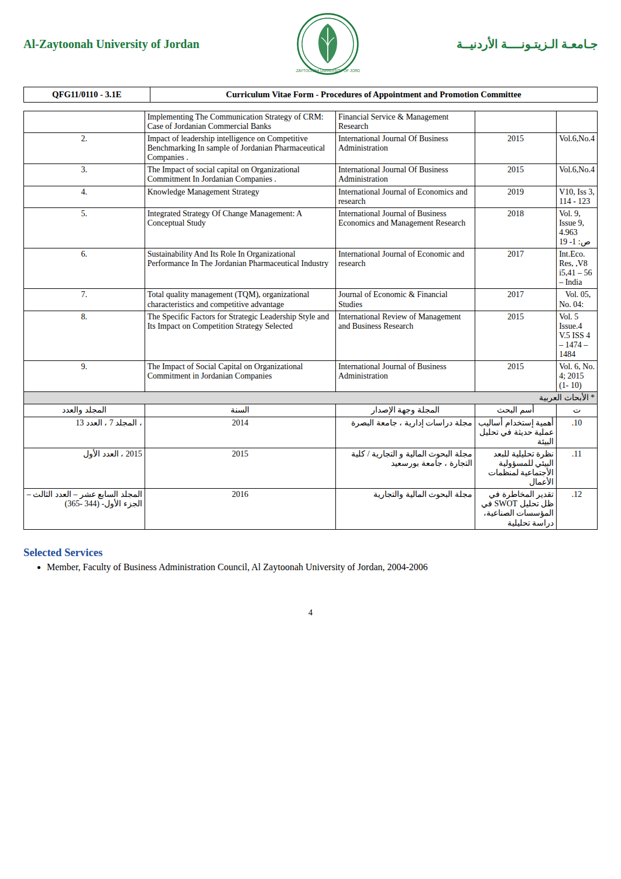Al-Zaytoonah University of Jordan
AL-ZAYTOONAH UNIVERSITY OF JORDAN
جـامعـة الـزيتـونــــة الأردنيــة
| QFG11/0110 - 3.1E | Curriculum Vitae Form - Procedures of Appointment and Promotion Committee |
| | Implementing The Communication Strategy of CRM: Case of Jordanian Commercial Banks | Financial Service & Management Research | | |
| 2. | Impact of leadership intelligence on Competitive Benchmarking In sample of Jordanian Pharmaceutical Companies . | International Journal Of Business Administration | 2015 | Vol.6,No.4 |
| 3. | The Impact of social capital on Organizational Commitment In Jordanian Companies . | International Journal Of Business Administration | 2015 | Vol.6,No.4 |
| 4. | Knowledge Management Strategy | International Journal of Economics and research | 2019 | V10, Iss 3, 114 - 123 |
| 5. | Integrated Strategy Of Change Management: A Conceptual Study | International Journal of Business Economics and Management Research | 2018 | Vol. 9, Issue 9, 4.963 ص: 1- 19 |
| 6. | Sustainability And Its Role In Organizational Performance In The Jordanian Pharmaceutical Industry | International Journal of Economic and research | 2017 | Int.Eco. Res, ,V8 i5,41 – 56 – India |
| 7. | Total quality management (TQM), organizational characteristics and competitive advantage | Journal of Economic & Financial Studies | 2017 | Vol. 05, No. 04: |
| 8. | The Specific Factors for Strategic Leadership Style and Its Impact on Competition Strategy Selected | International Review of Management and Business Research | 2015 | Vol. 5 Issue.4 V.5 ISS 4 – 1474 – 1484 |
| 9. | The Impact of Social Capital on Organizational Commitment in Jordanian Companies | International Journal of Business Administration | 2015 | Vol. 6, No. 4; 2015 (1- 10) |
| * الأبحاث العربية |
| المجلد والعدد | السنة | المجلة وجهة الإصدار | أسم البحث | ت |
| ، المجلد 7 ، العدد 13 | 2014 | مجلة دراسات إدارية ، جامعة البصرة | أهمية إستخدام أساليب عملية حديثة في تحليل البيئة | 10. |
| 2015 ، العدد الأول | 2015 | مجلة البحوث المالية و التجارية / كلية التجارة ، جامعة بورسعيد | نظرة تحليلية للبعد البيئي للمسؤولية الأجتماعية لمنظمات الأعمال | 11. |
| المجلد السابع عشر – العدد الثالث – الجزء الأول- (344 -365) | 2016 | مجلة البحوث المالية والتجارية | تقدير المخاطرة في ظل تحليل SWOT في المؤسسات الصناعية، دراسة تحليلية | 12. |
Selected Services
Member, Faculty of Business Administration Council, Al Zaytoonah University of Jordan, 2004-2006
4